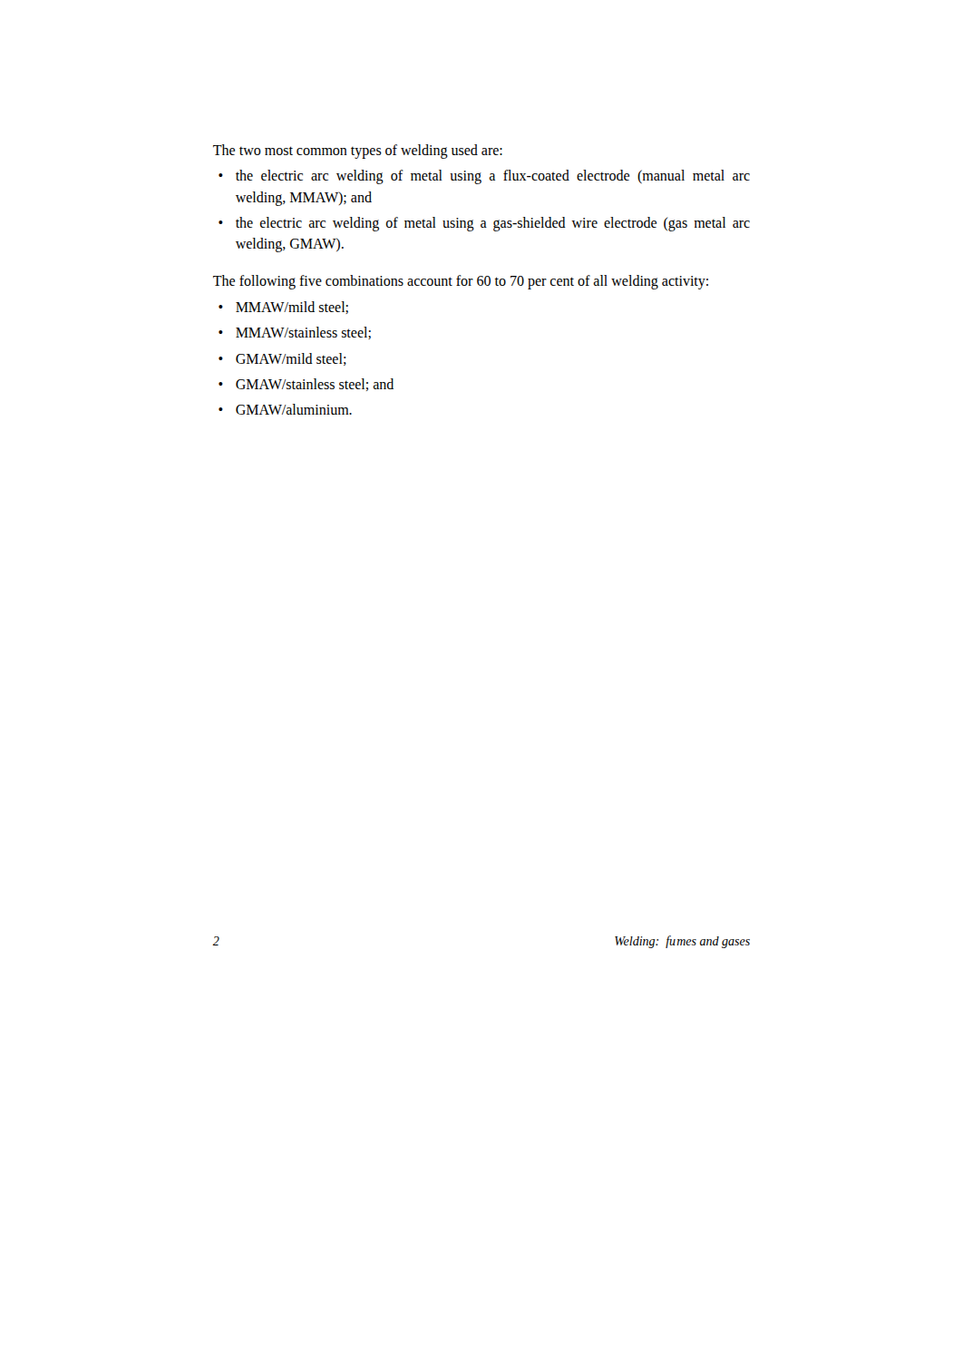The two most common types of welding used are:
the electric arc welding of metal using a flux-coated electrode (manual metal arc welding, MMAW); and
the electric arc welding of metal using a gas-shielded wire electrode (gas metal arc welding, GMAW).
The following five combinations account for 60 to 70 per cent of all welding activity:
MMAW/mild steel;
MMAW/stainless steel;
GMAW/mild steel;
GMAW/stainless steel; and
GMAW/aluminium.
Welding: fu mes and gases 2